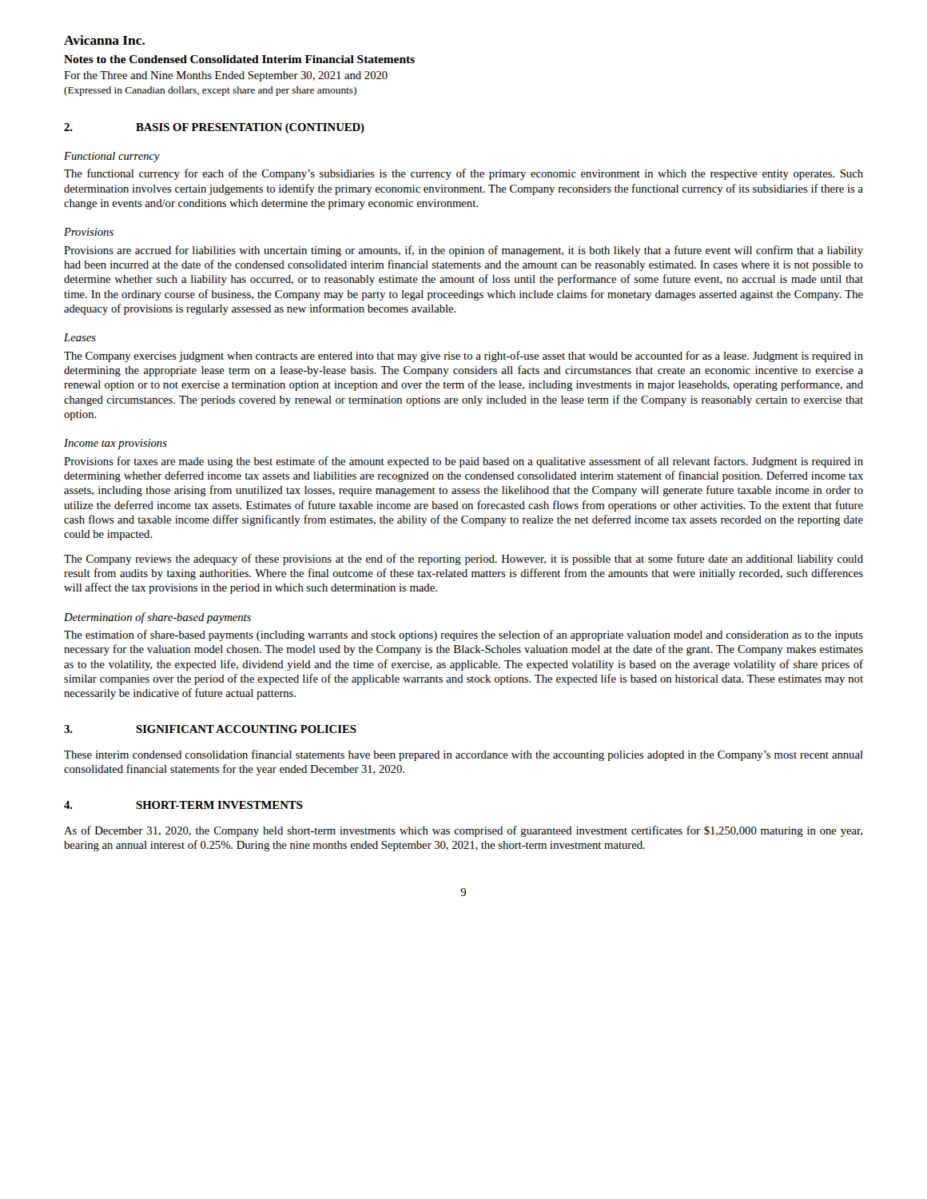Avicanna Inc.
Notes to the Condensed Consolidated Interim Financial Statements
For the Three and Nine Months Ended September 30, 2021 and 2020
(Expressed in Canadian dollars, except share and per share amounts)
2. BASIS OF PRESENTATION (CONTINUED)
Functional currency
The functional currency for each of the Company’s subsidiaries is the currency of the primary economic environment in which the respective entity operates. Such determination involves certain judgements to identify the primary economic environment. The Company reconsiders the functional currency of its subsidiaries if there is a change in events and/or conditions which determine the primary economic environment.
Provisions
Provisions are accrued for liabilities with uncertain timing or amounts, if, in the opinion of management, it is both likely that a future event will confirm that a liability had been incurred at the date of the condensed consolidated interim financial statements and the amount can be reasonably estimated. In cases where it is not possible to determine whether such a liability has occurred, or to reasonably estimate the amount of loss until the performance of some future event, no accrual is made until that time. In the ordinary course of business, the Company may be party to legal proceedings which include claims for monetary damages asserted against the Company. The adequacy of provisions is regularly assessed as new information becomes available.
Leases
The Company exercises judgment when contracts are entered into that may give rise to a right-of-use asset that would be accounted for as a lease. Judgment is required in determining the appropriate lease term on a lease-by-lease basis. The Company considers all facts and circumstances that create an economic incentive to exercise a renewal option or to not exercise a termination option at inception and over the term of the lease, including investments in major leaseholds, operating performance, and changed circumstances. The periods covered by renewal or termination options are only included in the lease term if the Company is reasonably certain to exercise that option.
Income tax provisions
Provisions for taxes are made using the best estimate of the amount expected to be paid based on a qualitative assessment of all relevant factors. Judgment is required in determining whether deferred income tax assets and liabilities are recognized on the condensed consolidated interim statement of financial position. Deferred income tax assets, including those arising from unutilized tax losses, require management to assess the likelihood that the Company will generate future taxable income in order to utilize the deferred income tax assets. Estimates of future taxable income are based on forecasted cash flows from operations or other activities. To the extent that future cash flows and taxable income differ significantly from estimates, the ability of the Company to realize the net deferred income tax assets recorded on the reporting date could be impacted.
The Company reviews the adequacy of these provisions at the end of the reporting period. However, it is possible that at some future date an additional liability could result from audits by taxing authorities. Where the final outcome of these tax-related matters is different from the amounts that were initially recorded, such differences will affect the tax provisions in the period in which such determination is made.
Determination of share-based payments
The estimation of share-based payments (including warrants and stock options) requires the selection of an appropriate valuation model and consideration as to the inputs necessary for the valuation model chosen. The model used by the Company is the Black-Scholes valuation model at the date of the grant. The Company makes estimates as to the volatility, the expected life, dividend yield and the time of exercise, as applicable. The expected volatility is based on the average volatility of share prices of similar companies over the period of the expected life of the applicable warrants and stock options. The expected life is based on historical data. These estimates may not necessarily be indicative of future actual patterns.
3. SIGNIFICANT ACCOUNTING POLICIES
These interim condensed consolidation financial statements have been prepared in accordance with the accounting policies adopted in the Company’s most recent annual consolidated financial statements for the year ended December 31, 2020.
4. SHORT-TERM INVESTMENTS
As of December 31, 2020, the Company held short-term investments which was comprised of guaranteed investment certificates for $1,250,000 maturing in one year, bearing an annual interest of 0.25%. During the nine months ended September 30, 2021, the short-term investment matured.
9